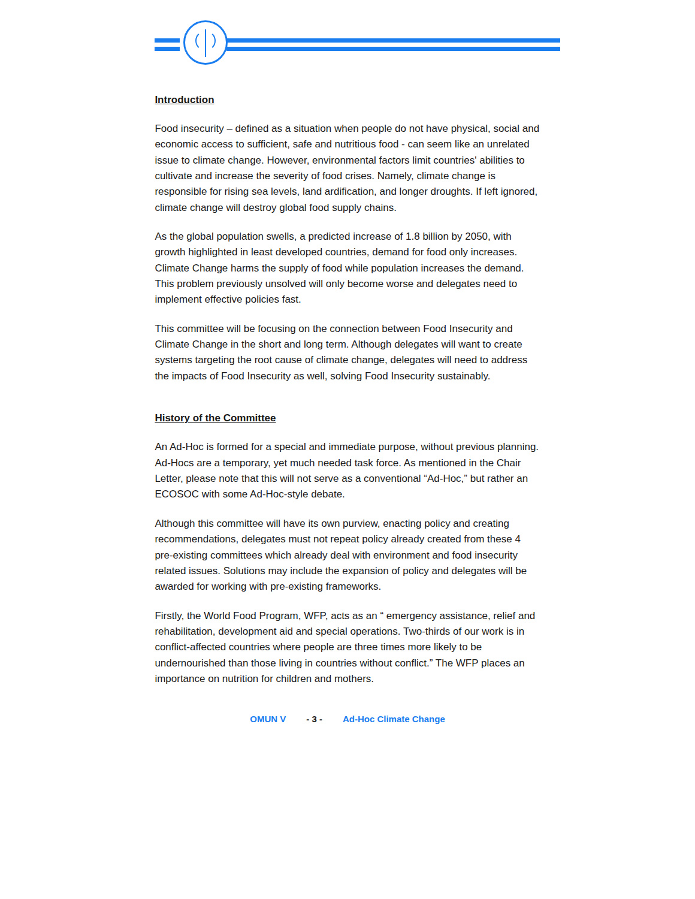Introduction
Food insecurity – defined as a situation when people do not have physical, social and economic access to sufficient, safe and nutritious food - can seem like an unrelated issue to climate change. However, environmental factors limit countries' abilities to cultivate and increase the severity of food crises. Namely, climate change is responsible for rising sea levels, land ardification, and longer droughts. If left ignored, climate change will destroy global food supply chains.
As the global population swells, a predicted increase of 1.8 billion by 2050, with growth highlighted in least developed countries, demand for food only increases. Climate Change harms the supply of food while population increases the demand. This problem previously unsolved will only become worse and delegates need to implement effective policies fast.
This committee will be focusing on the connection between Food Insecurity and Climate Change in the short and long term. Although delegates will want to create systems targeting the root cause of climate change, delegates will need to address the impacts of Food Insecurity as well, solving Food Insecurity sustainably.
History of the Committee
An Ad-Hoc is formed for a special and immediate purpose, without previous planning. Ad-Hocs are a temporary, yet much needed task force. As mentioned in the Chair Letter, please note that this will not serve as a conventional “Ad-Hoc,” but rather an ECOSOC with some Ad-Hoc-style debate.
Although this committee will have its own purview, enacting policy and creating recommendations, delegates must not repeat policy already created from these 4 pre-existing committees which already deal with environment and food insecurity related issues. Solutions may include the expansion of policy and delegates will be awarded for working with pre-existing frameworks.
Firstly, the World Food Program, WFP, acts as an “ emergency assistance, relief and rehabilitation, development aid and special operations. Two-thirds of our work is in conflict-affected countries where people are three times more likely to be undernourished than those living in countries without conflict.” The WFP places an importance on nutrition for children and mothers.
OMUN V - 3 - Ad-Hoc Climate Change